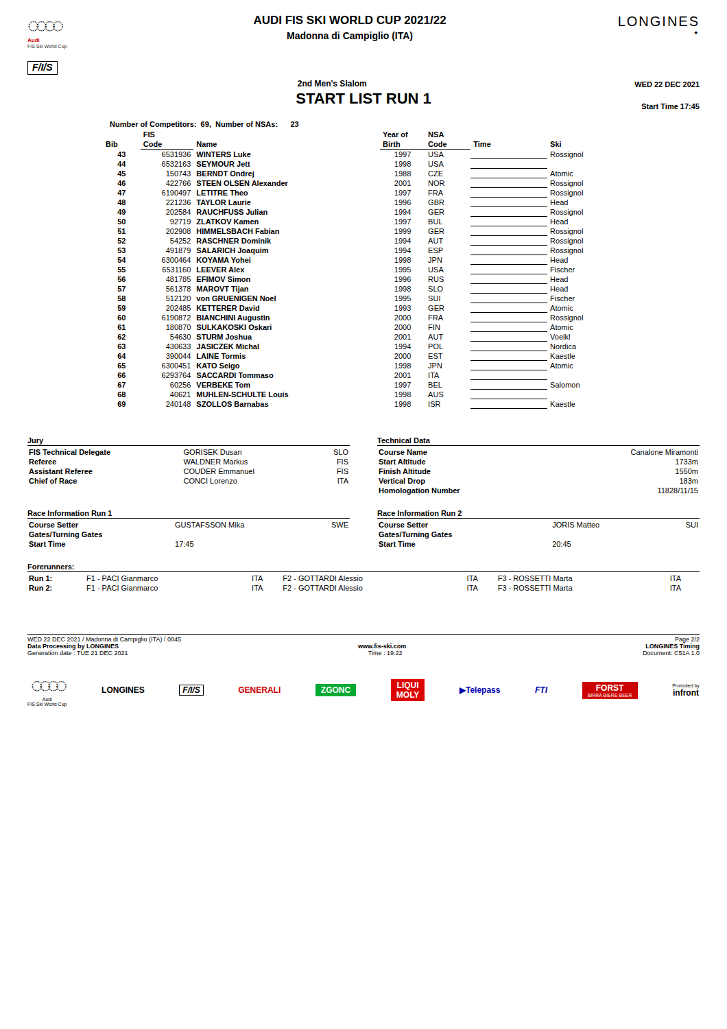◌◌◌◌
Audi
FIS Ski World Cup
F/I/S
AUDI FIS SKI WORLD CUP 2021/22
Madonna di Campiglio (ITA)
LONGINES
✦
2nd Men's Slalom
WED 22 DEC 2021
START LIST RUN 1
Start Time 17:45
Number of Competitors: 69, Number of NSAs: 23
| Bib | FIS | Name | Year of | NSA | Time | Ski |
| --- | --- | --- | --- | --- | --- | --- |
| Code | Birth | Code |
| 43 | 6531936 | WINTERS Luke | 1997 | USA | | Rossignol |
| 44 | 6532163 | SEYMOUR Jett | 1998 | USA | | |
| 45 | 150743 | BERNDT Ondrej | 1988 | CZE | | Atomic |
| 46 | 422766 | STEEN OLSEN Alexander | 2001 | NOR | | Rossignol |
| 47 | 6190497 | LETITRE Theo | 1997 | FRA | | Rossignol |
| 48 | 221236 | TAYLOR Laurie | 1996 | GBR | | Head |
| 49 | 202584 | RAUCHFUSS Julian | 1994 | GER | | Rossignol |
| 50 | 92719 | ZLATKOV Kamen | 1997 | BUL | | Head |
| 51 | 202908 | HIMMELSBACH Fabian | 1999 | GER | | Rossignol |
| 52 | 54252 | RASCHNER Dominik | 1994 | AUT | | Rossignol |
| 53 | 491879 | SALARICH Joaquim | 1994 | ESP | | Rossignol |
| 54 | 6300464 | KOYAMA Yohei | 1998 | JPN | | Head |
| 55 | 6531160 | LEEVER Alex | 1995 | USA | | Fischer |
| 56 | 481785 | EFIMOV Simon | 1996 | RUS | | Head |
| 57 | 561378 | MAROVT Tijan | 1998 | SLO | | Head |
| 58 | 512120 | von GRUENIGEN Noel | 1995 | SUI | | Fischer |
| 59 | 202485 | KETTERER David | 1993 | GER | | Atomic |
| 60 | 6190872 | BIANCHINI Augustin | 2000 | FRA | | Rossignol |
| 61 | 180870 | SULKAKOSKI Oskari | 2000 | FIN | | Atomic |
| 62 | 54630 | STURM Joshua | 2001 | AUT | | Voelkl |
| 63 | 430633 | JASICZEK Michal | 1994 | POL | | Nordica |
| 64 | 390044 | LAINE Tormis | 2000 | EST | | Kaestle |
| 65 | 6300451 | KATO Seigo | 1998 | JPN | | Atomic |
| 66 | 6293764 | SACCARDI Tommaso | 2001 | ITA | | |
| 67 | 60256 | VERBEKE Tom | 1997 | BEL | | Salomon |
| 68 | 40621 | MUHLEN-SCHULTE Louis | 1998 | AUS | | |
| 69 | 240148 | SZOLLOS Barnabas | 1998 | ISR | | Kaestle |
Jury
| FIS Technical Delegate | GORISEK Dusan | SLO |
| Referee | WALDNER Markus | FIS |
| Assistant Referee | COUDER Emmanuel | FIS |
| Chief of Race | CONCI Lorenzo | ITA |
Technical Data
| Course Name | Canalone Miramonti |
| Start Altitude | 1733m |
| Finish Altitude | 1550m |
| Vertical Drop | 183m |
| Homologation Number | 11828/11/15 |
Race Information Run 1
| Course Setter | GUSTAFSSON Mika | SWE |
| Gates/Turning Gates | | |
| Start Time | 17:45 | |
Race Information Run 2
| Course Setter | JORIS Matteo | SUI |
| Gates/Turning Gates | | |
| Start Time | 20:45 | |
Forerunners:
| Run 1: | F1 - PACI Gianmarco | ITA | F2 - GOTTARDI Alessio | ITA | F3 - ROSSETTI Marta | ITA |
| Run 2: | F1 - PACI Gianmarco | ITA | F2 - GOTTARDI Alessio | ITA | F3 - ROSSETTI Marta | ITA |
WED 22 DEC 2021 / Madonna di Campiglio (ITA) / 0045 Page 2/2
Data Processing by LONGINES www.fis-ski.com LONGINES Timing
Generation date : TUE 21 DEC 2021 Time : 19:22 Document: C51A 1.0
◌◌◌◌Audi
FIS Ski World Cup
LONGINES
F/I/S
GENERALI
ZGONC
LIQUI
MOLY
▶Telepass
FTI
FORSTBIRRA BIERE BEER
Promoted byinfront